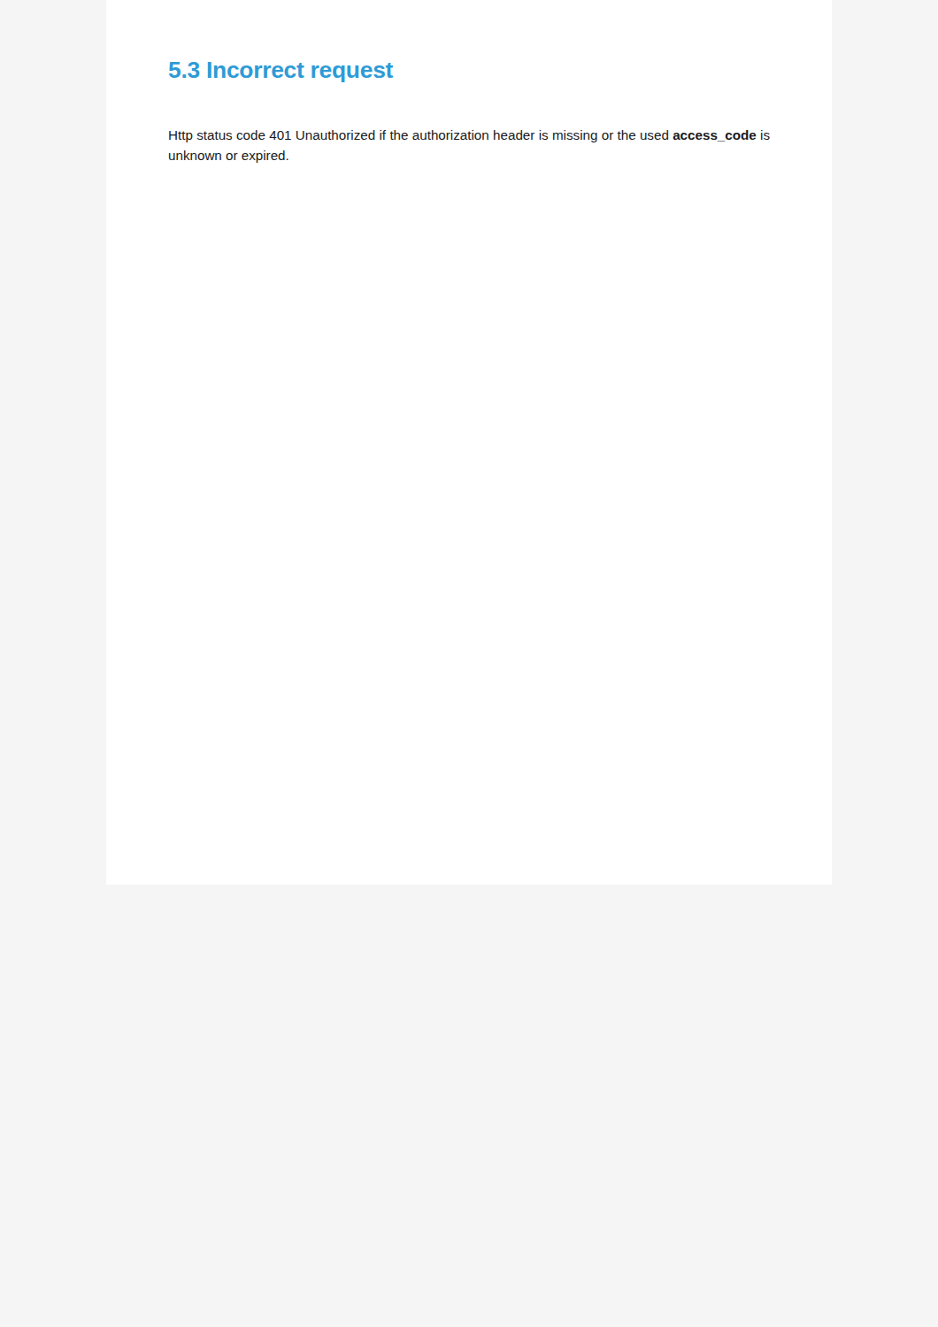5.3 Incorrect request
Http status code 401 Unauthorized if the authorization header is missing or the used access_code is unknown or expired.